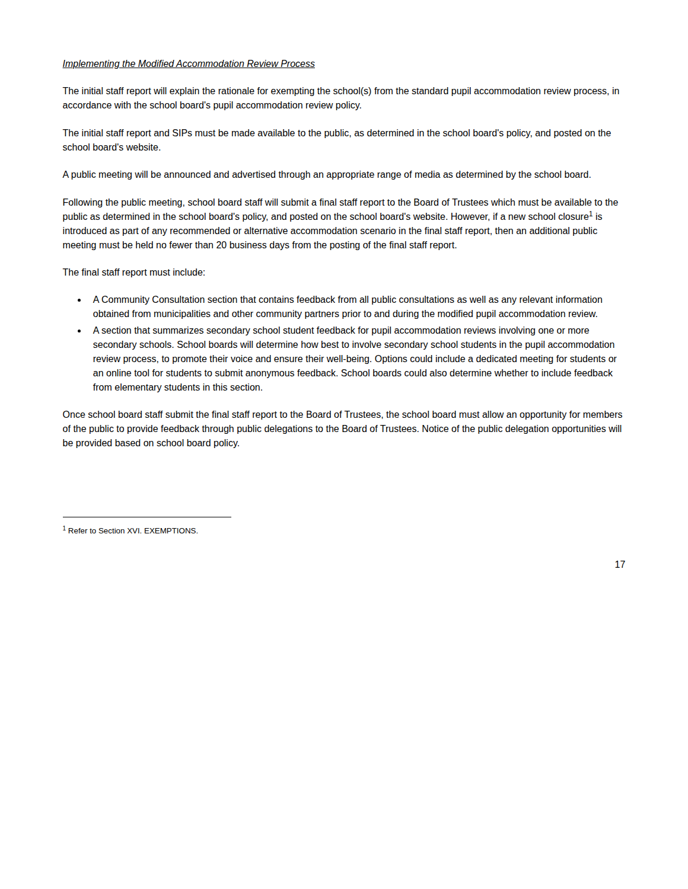Implementing the Modified Accommodation Review Process
The initial staff report will explain the rationale for exempting the school(s) from the standard pupil accommodation review process, in accordance with the school board's pupil accommodation review policy.
The initial staff report and SIPs must be made available to the public, as determined in the school board's policy, and posted on the school board's website.
A public meeting will be announced and advertised through an appropriate range of media as determined by the school board.
Following the public meeting, school board staff will submit a final staff report to the Board of Trustees which must be available to the public as determined in the school board's policy, and posted on the school board's website. However, if a new school closure1 is introduced as part of any recommended or alternative accommodation scenario in the final staff report, then an additional public meeting must be held no fewer than 20 business days from the posting of the final staff report.
The final staff report must include:
A Community Consultation section that contains feedback from all public consultations as well as any relevant information obtained from municipalities and other community partners prior to and during the modified pupil accommodation review.
A section that summarizes secondary school student feedback for pupil accommodation reviews involving one or more secondary schools. School boards will determine how best to involve secondary school students in the pupil accommodation review process, to promote their voice and ensure their well-being. Options could include a dedicated meeting for students or an online tool for students to submit anonymous feedback. School boards could also determine whether to include feedback from elementary students in this section.
Once school board staff submit the final staff report to the Board of Trustees, the school board must allow an opportunity for members of the public to provide feedback through public delegations to the Board of Trustees. Notice of the public delegation opportunities will be provided based on school board policy.
1 Refer to Section XVI. EXEMPTIONS.
17